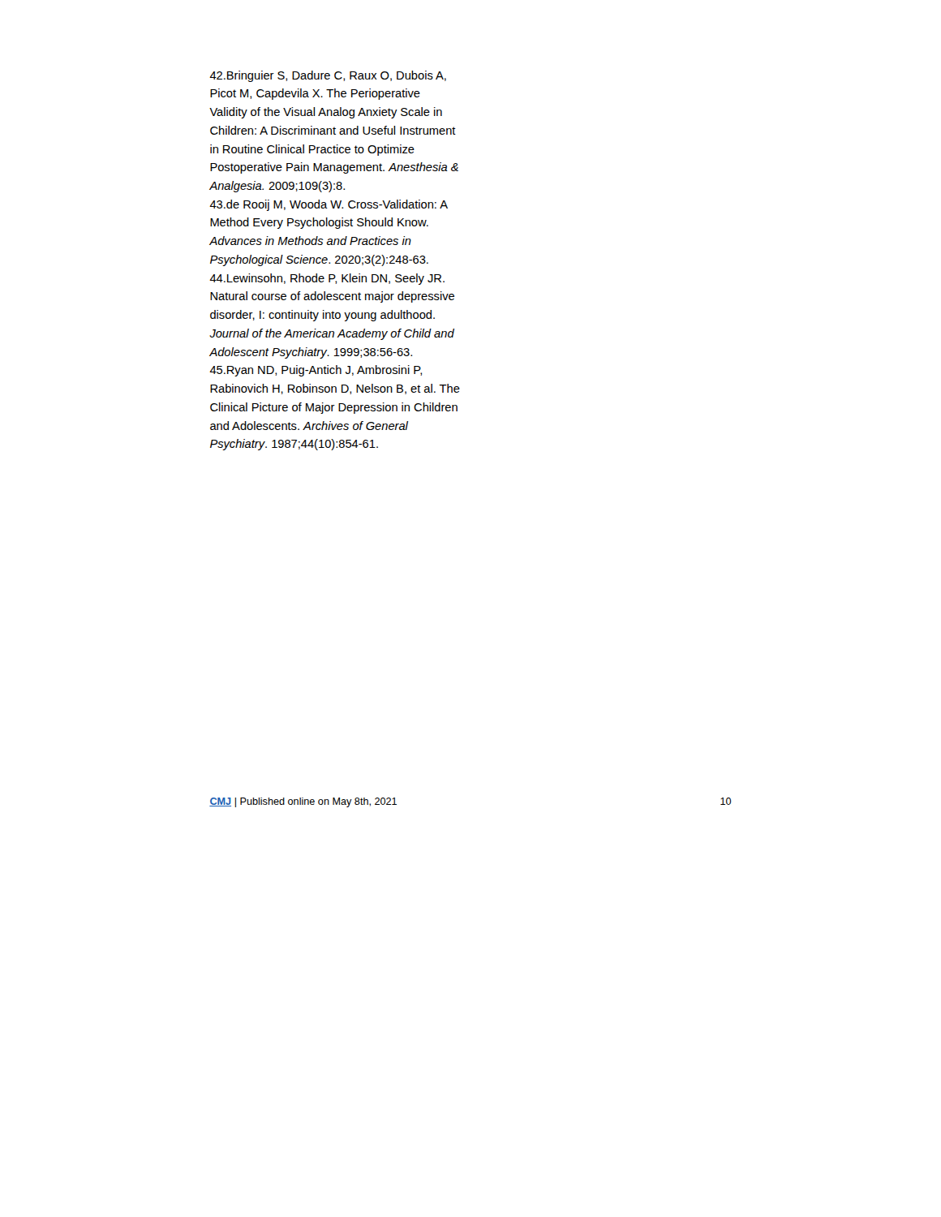42. Bringuier S, Dadure C, Raux O, Dubois A, Picot M, Capdevila X. The Perioperative Validity of the Visual Analog Anxiety Scale in Children: A Discriminant and Useful Instrument in Routine Clinical Practice to Optimize Postoperative Pain Management. Anesthesia & Analgesia. 2009;109(3):8.
43. de Rooij M, Wooda W. Cross-Validation: A Method Every Psychologist Should Know. Advances in Methods and Practices in Psychological Science. 2020;3(2):248-63.
44. Lewinsohn, Rhode P, Klein DN, Seely JR. Natural course of adolescent major depressive disorder, I: continuity into young adulthood. Journal of the American Academy of Child and Adolescent Psychiatry. 1999;38:56-63.
45. Ryan ND, Puig-Antich J, Ambrosini P, Rabinovich H, Robinson D, Nelson B, et al. The Clinical Picture of Major Depression in Children and Adolescents. Archives of General Psychiatry. 1987;44(10):854-61.
CMJ | Published online on May 8th, 2021
10